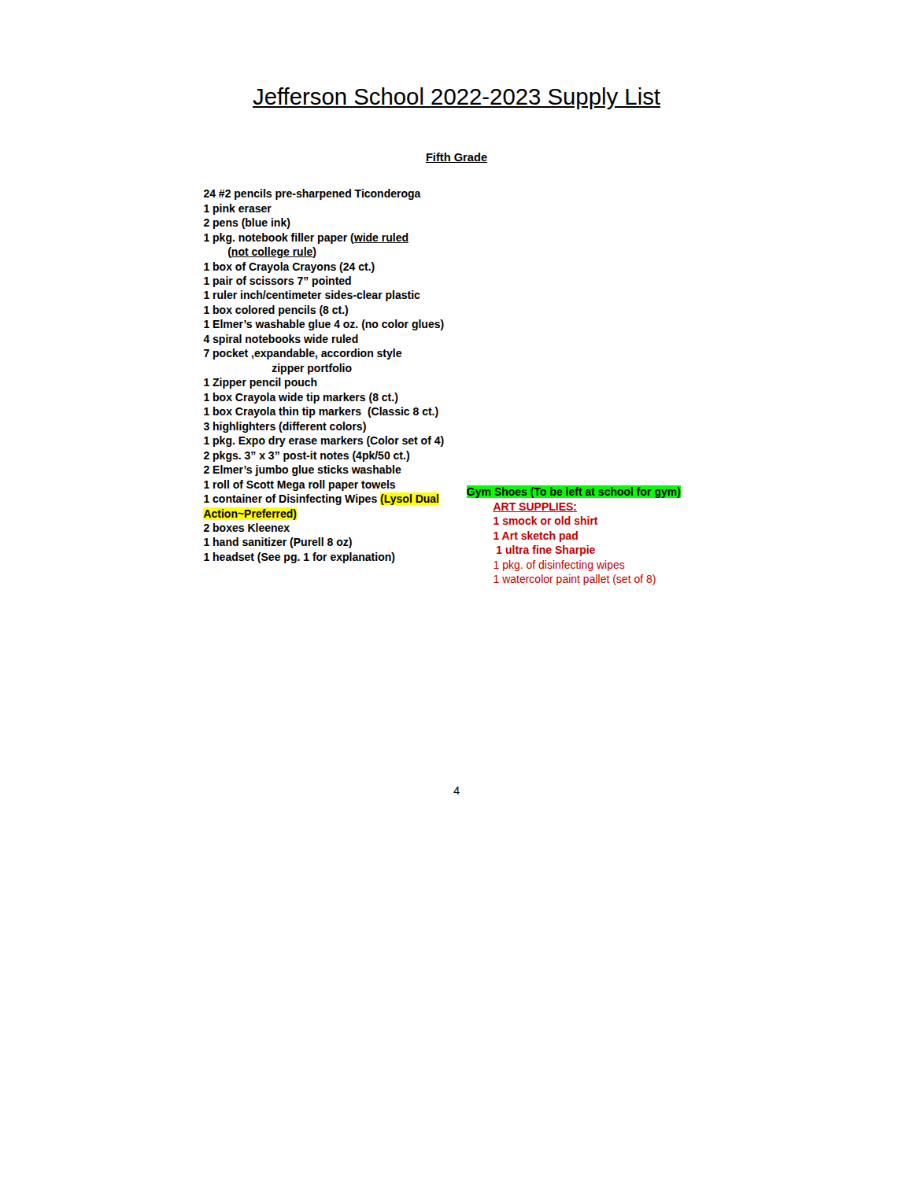Jefferson School 2022-2023 Supply List
Fifth Grade
24 #2 pencils pre-sharpened Ticonderoga
1 pink eraser
2 pens (blue ink)
1 pkg. notebook filler paper (wide ruled
(not college rule)
1 box of Crayola Crayons (24 ct.)
1 pair of scissors 7” pointed
1 ruler inch/centimeter sides-clear plastic
1 box colored pencils (8 ct.)
1 Elmer’s washable glue 4 oz. (no color glues)
4 spiral notebooks wide ruled
7 pocket , expandable, accordion style
zipper portfolio
1 Zipper pencil pouch
1 box Crayola wide tip markers (8 ct.)
1 box Crayola thin tip markers (Classic 8 ct.)
3 highlighters (different colors)
1 pkg. Expo dry erase markers (Color set of 4)
2 pkgs. 3” x 3” post-it notes (4pk/50 ct.)
2 Elmer’s jumbo glue sticks washable
1 roll of Scott Mega roll paper towels
1 container of Disinfecting Wipes (Lysol Dual Action~Preferred)
2 boxes Kleenex
1 hand sanitizer (Purell 8 oz)
1 headset (See pg. 1 for explanation)
Gym Shoes (To be left at school for gym)
ART SUPPLIES:
1 smock or old shirt
1 Art sketch pad
1 ultra fine Sharpie
1 pkg. of disinfecting wipes
1 watercolor paint pallet (set of 8)
4